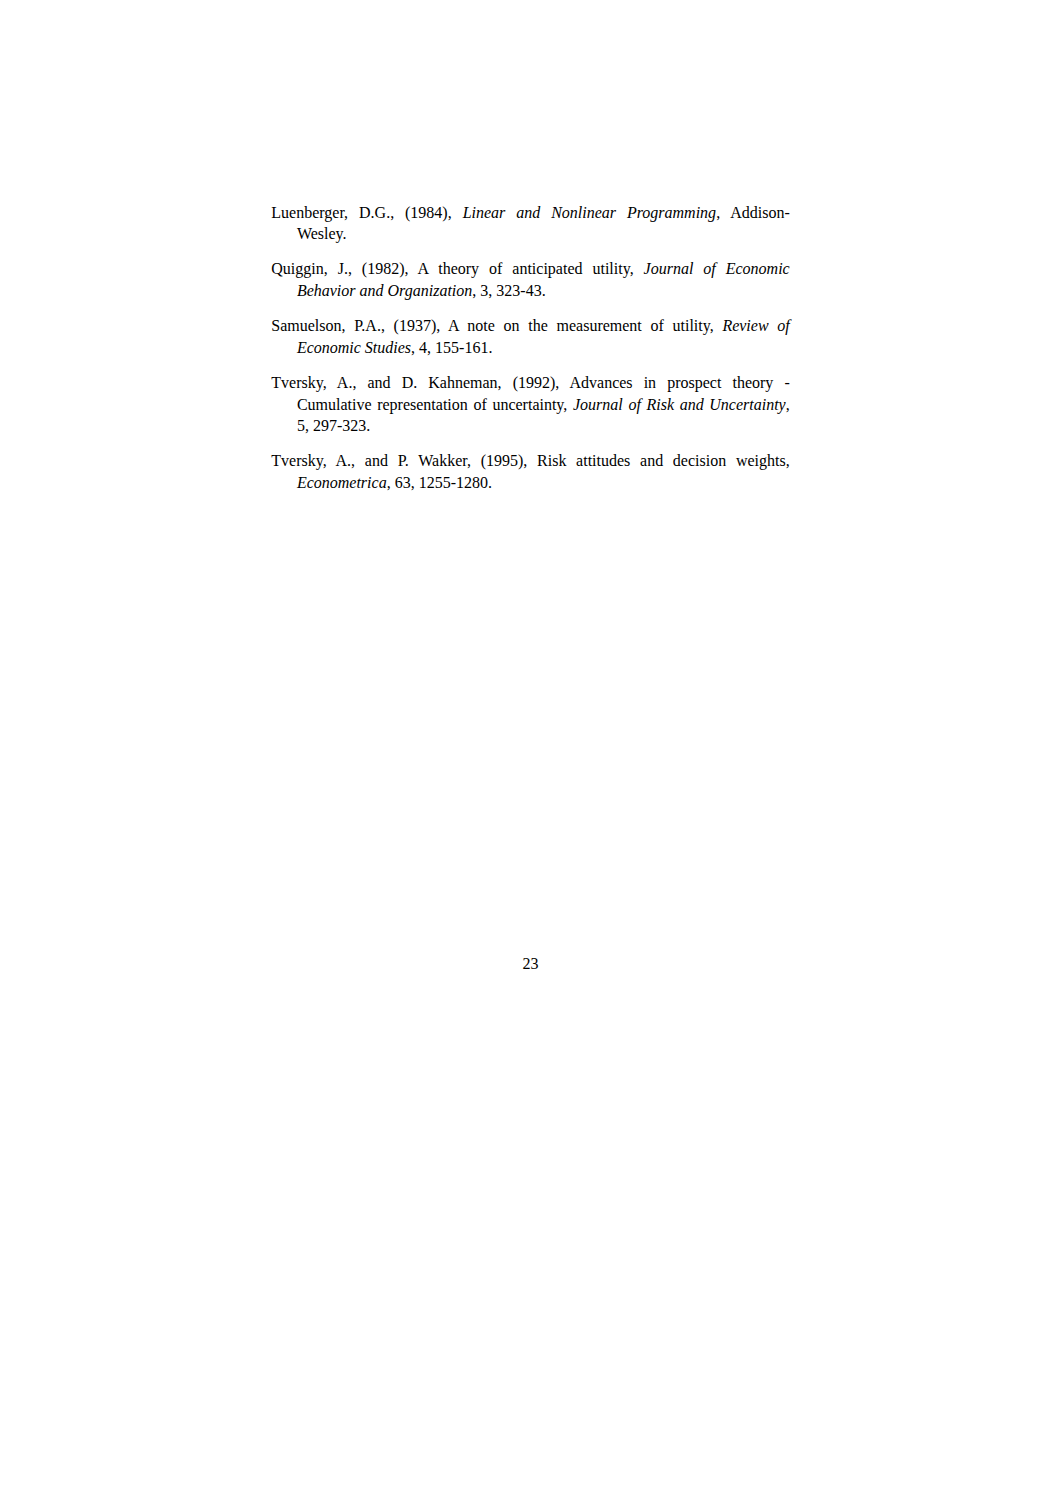Luenberger, D.G., (1984), Linear and Nonlinear Programming, Addison-Wesley.
Quiggin, J., (1982), A theory of anticipated utility, Journal of Economic Behavior and Organization, 3, 323-43.
Samuelson, P.A., (1937), A note on the measurement of utility, Review of Economic Studies, 4, 155-161.
Tversky, A., and D. Kahneman, (1992), Advances in prospect theory - Cumulative representation of uncertainty, Journal of Risk and Uncertainty, 5, 297-323.
Tversky, A., and P. Wakker, (1995), Risk attitudes and decision weights, Econometrica, 63, 1255-1280.
23